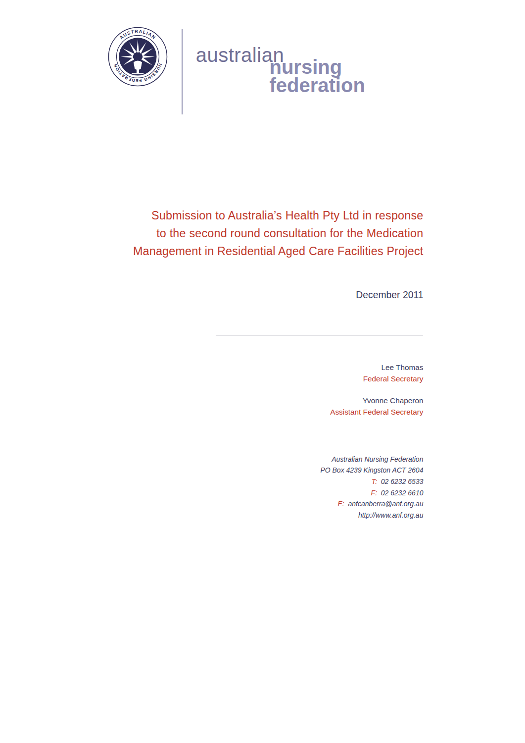AUSTRALIAN NURSING FEDERATION
australian nursing federation
Submission to Australia’s Health Pty Ltd in response
to the second round consultation for the Medication
Management in Residential Aged Care Facilities Project
December 2011
Lee Thomas
Federal Secretary
Yvonne Chaperon
Assistant Federal Secretary
Australian Nursing Federation
PO Box 4239 Kingston ACT 2604
T: 02 6232 6533
F: 02 6232 6610
E: anfcanberra@anf.org.au
http://www.anf.org.au